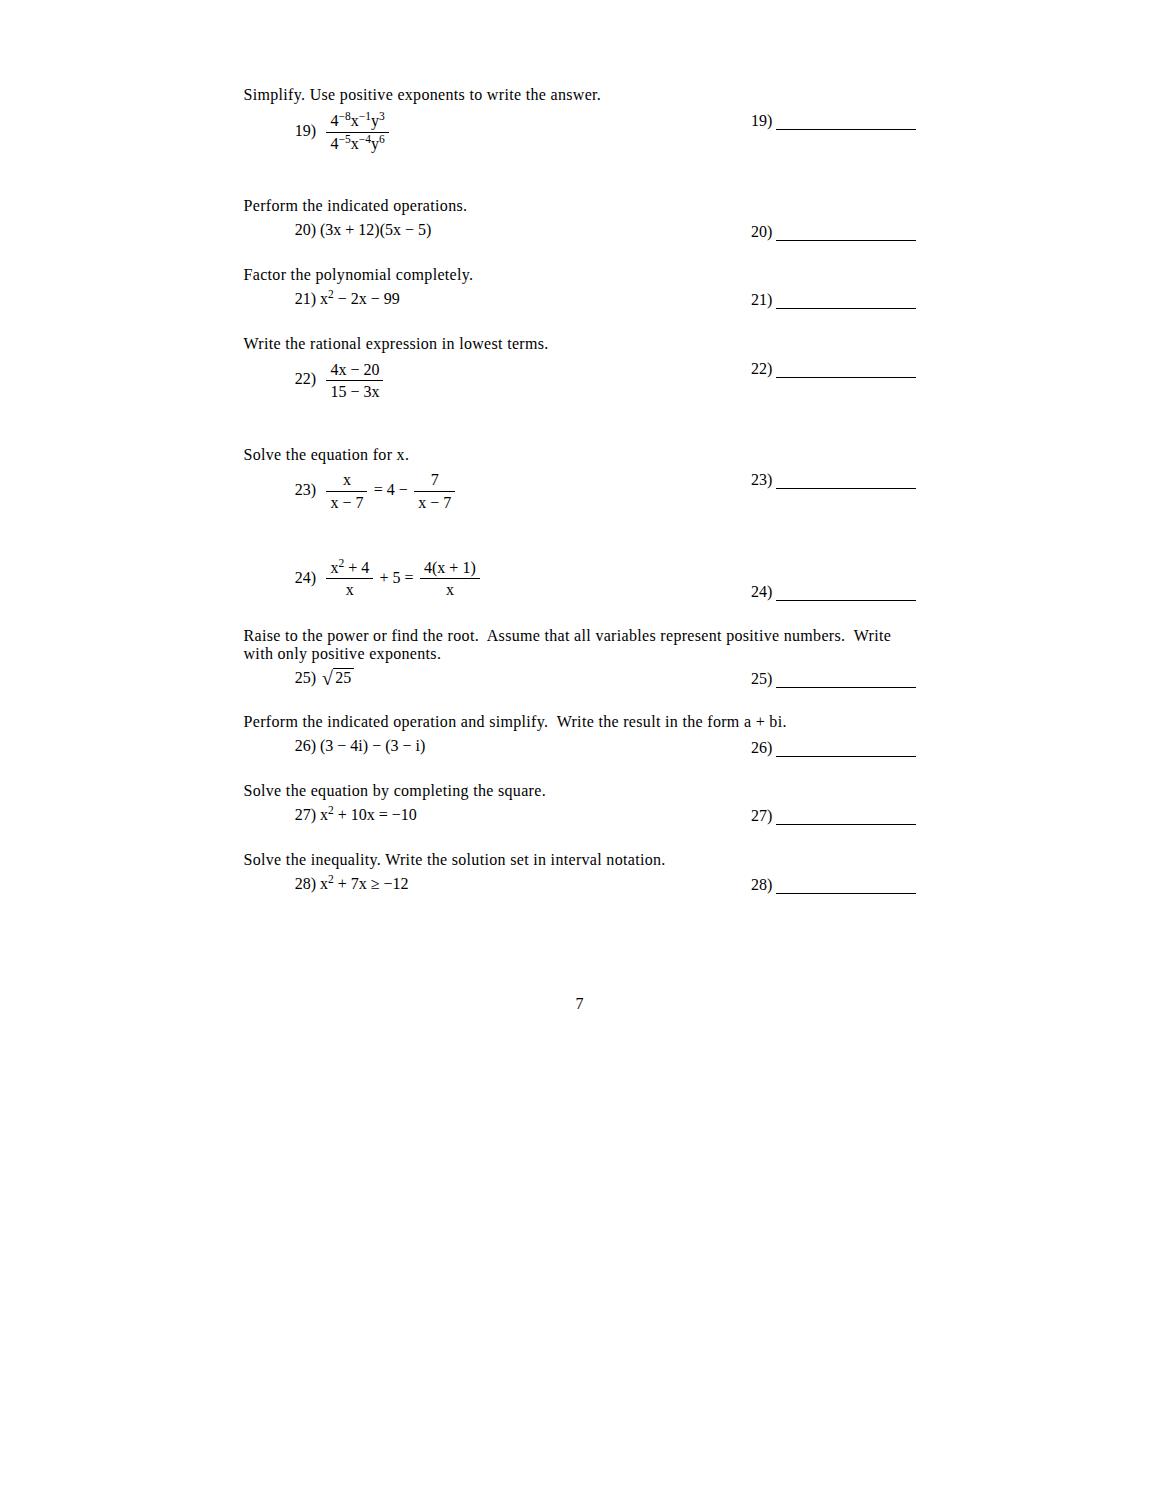Simplify. Use positive exponents to write the answer.
19) 4−8x−1y3 4−5x−4y6
19)
Perform the indicated operations.
20) (3x + 12)(5x − 5)
20)
Factor the polynomial completely.
21) x2 − 2x − 99
21)
Write the rational expression in lowest terms.
22) 4x − 20 15 − 3x
22)
Solve the equation for x.
23) x x − 7 = 4 − 7 x − 7
23)
24) x2 + 4 x + 5 = 4(x + 1) x
24)
Raise to the power or find the root. Assume that all variables represent positive numbers. Write with only positive exponents.
25) 25
25)
Perform the indicated operation and simplify. Write the result in the form a + bi.
26) (3 − 4i) − (3 − i)
26)
Solve the equation by completing the square.
27) x2 + 10x = −10
27)
Solve the inequality. Write the solution set in interval notation.
28) x2 + 7x ≥ −12
28)
7